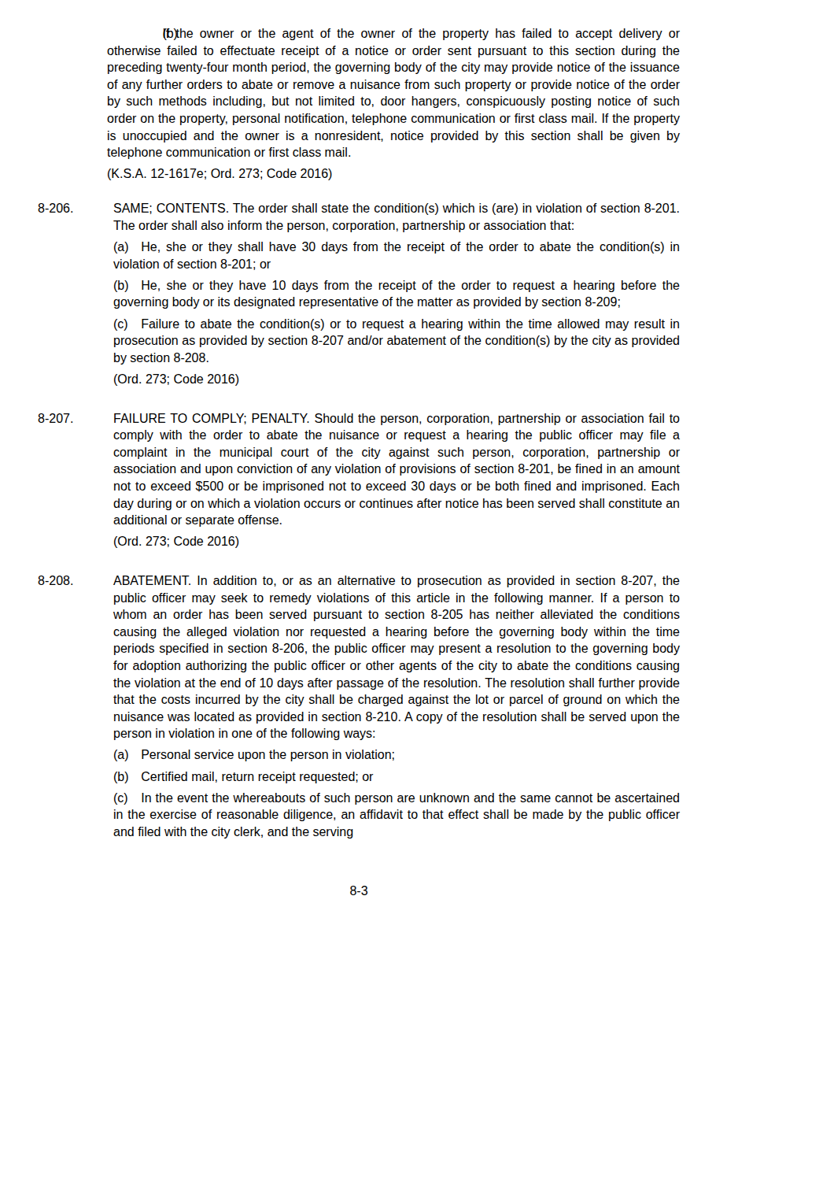(b) If the owner or the agent of the owner of the property has failed to accept delivery or otherwise failed to effectuate receipt of a notice or order sent pursuant to this section during the preceding twenty-four month period, the governing body of the city may provide notice of the issuance of any further orders to abate or remove a nuisance from such property or provide notice of the order by such methods including, but not limited to, door hangers, conspicuously posting notice of such order on the property, personal notification, telephone communication or first class mail. If the property is unoccupied and the owner is a nonresident, notice provided by this section shall be given by telephone communication or first class mail.
(K.S.A. 12-1617e; Ord. 273; Code 2016)
8-206.
SAME; CONTENTS. The order shall state the condition(s) which is (are) in violation of section 8-201. The order shall also inform the person, corporation, partnership or association that:
(a) He, she or they shall have 30 days from the receipt of the order to abate the condition(s) in violation of section 8-201; or
(b) He, she or they have 10 days from the receipt of the order to request a hearing before the governing body or its designated representative of the matter as provided by section 8-209;
(c) Failure to abate the condition(s) or to request a hearing within the time allowed may result in prosecution as provided by section 8-207 and/or abatement of the condition(s) by the city as provided by section 8-208.
(Ord. 273; Code 2016)
8-207.
FAILURE TO COMPLY; PENALTY. Should the person, corporation, partnership or association fail to comply with the order to abate the nuisance or request a hearing the public officer may file a complaint in the municipal court of the city against such person, corporation, partnership or association and upon conviction of any violation of provisions of section 8-201, be fined in an amount not to exceed $500 or be imprisoned not to exceed 30 days or be both fined and imprisoned. Each day during or on which a violation occurs or continues after notice has been served shall constitute an additional or separate offense.
(Ord. 273; Code 2016)
8-208.
ABATEMENT. In addition to, or as an alternative to prosecution as provided in section 8-207, the public officer may seek to remedy violations of this article in the following manner. If a person to whom an order has been served pursuant to section 8-205 has neither alleviated the conditions causing the alleged violation nor requested a hearing before the governing body within the time periods specified in section 8-206, the public officer may present a resolution to the governing body for adoption authorizing the public officer or other agents of the city to abate the conditions causing the violation at the end of 10 days after passage of the resolution. The resolution shall further provide that the costs incurred by the city shall be charged against the lot or parcel of ground on which the nuisance was located as provided in section 8-210. A copy of the resolution shall be served upon the person in violation in one of the following ways:
(a) Personal service upon the person in violation;
(b) Certified mail, return receipt requested; or
(c) In the event the whereabouts of such person are unknown and the same cannot be ascertained in the exercise of reasonable diligence, an affidavit to that effect shall be made by the public officer and filed with the city clerk, and the serving
8-3